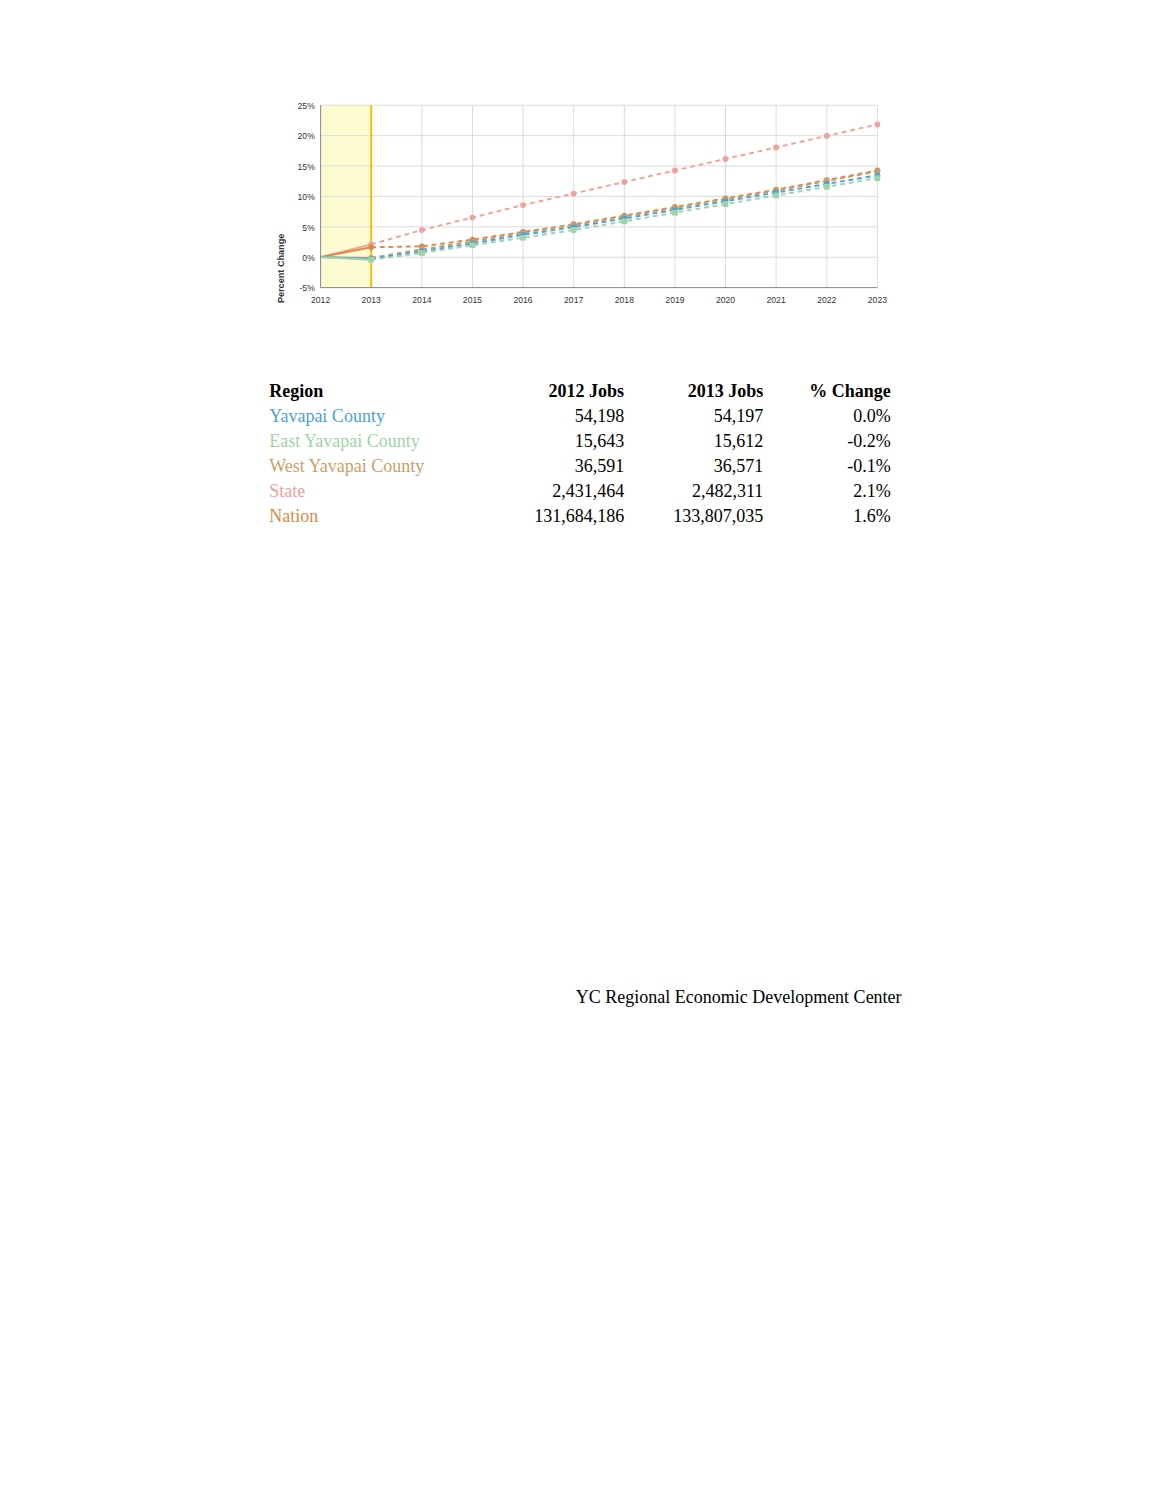25% 20% 15% 10% 5% 0% -5% Percent Change 2012 2013 2014 2015 2016 2017 2018 2019 2020 2021 2022 2023
| Region | 2012 Jobs | 2013 Jobs | % Change |
| --- | --- | --- | --- |
| Yavapai County | 54,198 | 54,197 | 0.0% |
| East Yavapai County | 15,643 | 15,612 | -0.2% |
| West Yavapai County | 36,591 | 36,571 | -0.1% |
| State | 2,431,464 | 2,482,311 | 2.1% |
| Nation | 131,684,186 | 133,807,035 | 1.6% |
YC Regional Economic Development Center